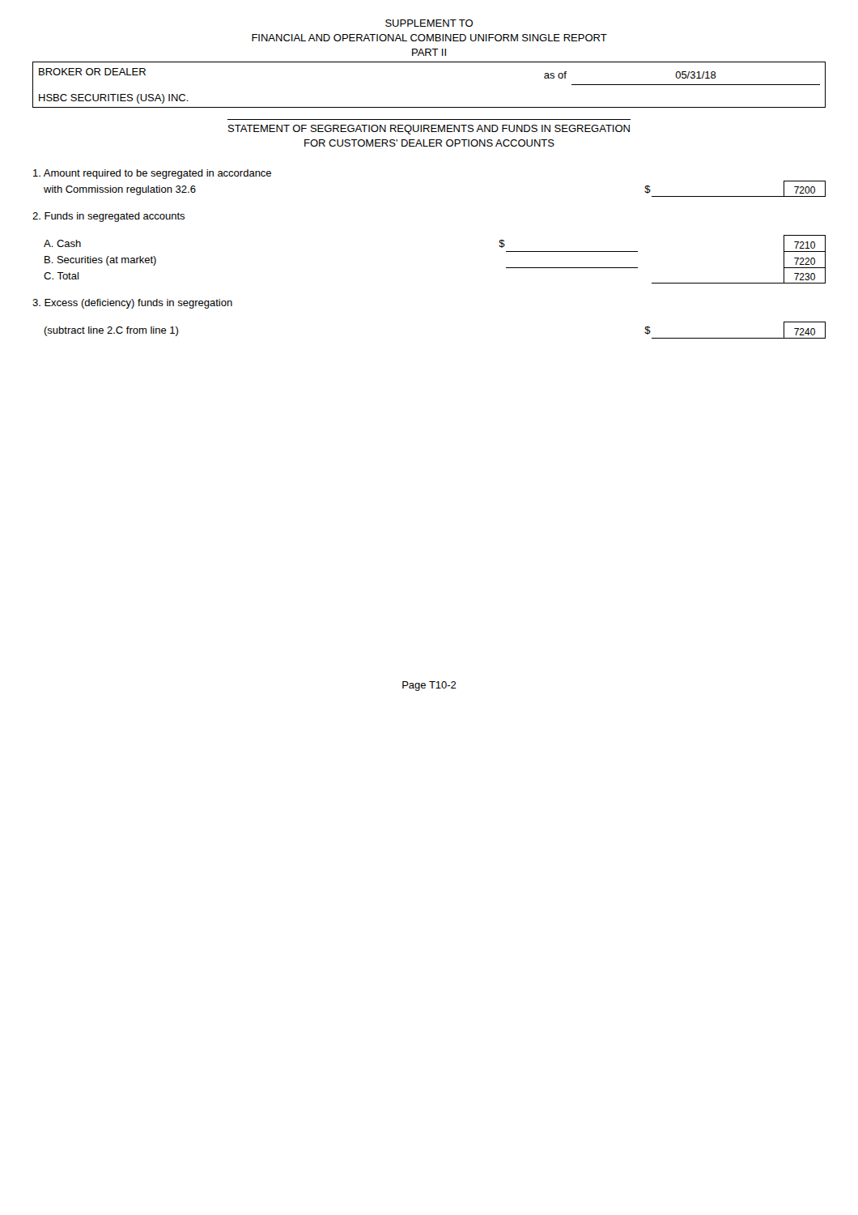SUPPLEMENT TO
FINANCIAL AND OPERATIONAL COMBINED UNIFORM SINGLE REPORT
PART II
| BROKER OR DEALER | / as of / 05/31/18 / |
| HSBC SECURITIES (USA) INC. | |
STATEMENT OF SEGREGATION REQUIREMENTS AND FUNDS IN SEGREGATION
FOR CUSTOMERS' DEALER OPTIONS ACCOUNTS
| 1. Amount required to be segregated in accordance | | | | | |
| with Commission regulation 32.6 | | | $ | | 7200 |
| 2. Funds in segregated accounts | | | | | |
| A. Cash | $ | | | | 7210 |
| B. Securities (at market) | | | | | 7220 |
| C. Total | | | | | 7230 |
| 3. Excess (deficiency) funds in segregation | | | | | |
| (subtract line 2.C from line 1) | | | $ | | 7240 |
Page T10-2